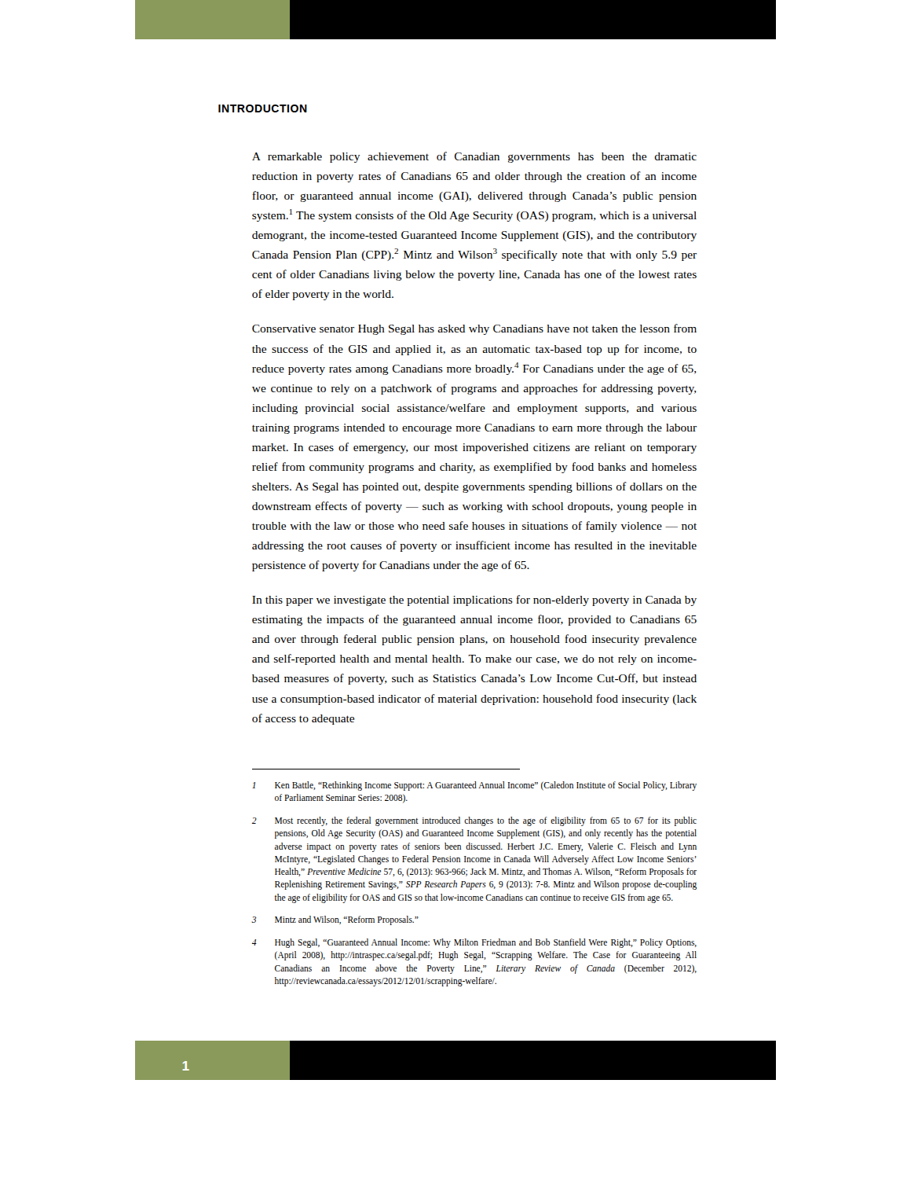INTRODUCTION
A remarkable policy achievement of Canadian governments has been the dramatic reduction in poverty rates of Canadians 65 and older through the creation of an income floor, or guaranteed annual income (GAI), delivered through Canada’s public pension system.1 The system consists of the Old Age Security (OAS) program, which is a universal demogrant, the income-tested Guaranteed Income Supplement (GIS), and the contributory Canada Pension Plan (CPP).2 Mintz and Wilson3 specifically note that with only 5.9 per cent of older Canadians living below the poverty line, Canada has one of the lowest rates of elder poverty in the world.
Conservative senator Hugh Segal has asked why Canadians have not taken the lesson from the success of the GIS and applied it, as an automatic tax-based top up for income, to reduce poverty rates among Canadians more broadly.4 For Canadians under the age of 65, we continue to rely on a patchwork of programs and approaches for addressing poverty, including provincial social assistance/welfare and employment supports, and various training programs intended to encourage more Canadians to earn more through the labour market. In cases of emergency, our most impoverished citizens are reliant on temporary relief from community programs and charity, as exemplified by food banks and homeless shelters. As Segal has pointed out, despite governments spending billions of dollars on the downstream effects of poverty — such as working with school dropouts, young people in trouble with the law or those who need safe houses in situations of family violence — not addressing the root causes of poverty or insufficient income has resulted in the inevitable persistence of poverty for Canadians under the age of 65.
In this paper we investigate the potential implications for non-elderly poverty in Canada by estimating the impacts of the guaranteed annual income floor, provided to Canadians 65 and over through federal public pension plans, on household food insecurity prevalence and self-reported health and mental health. To make our case, we do not rely on income-based measures of poverty, such as Statistics Canada’s Low Income Cut-Off, but instead use a consumption-based indicator of material deprivation: household food insecurity (lack of access to adequate
1
Ken Battle, “Rethinking Income Support: A Guaranteed Annual Income” (Caledon Institute of Social Policy, Library of Parliament Seminar Series: 2008).
2
Most recently, the federal government introduced changes to the age of eligibility from 65 to 67 for its public pensions, Old Age Security (OAS) and Guaranteed Income Supplement (GIS), and only recently has the potential adverse impact on poverty rates of seniors been discussed. Herbert J.C. Emery, Valerie C. Fleisch and Lynn McIntyre, “Legislated Changes to Federal Pension Income in Canada Will Adversely Affect Low Income Seniors’ Health,” Preventive Medicine 57, 6, (2013): 963-966; Jack M. Mintz, and Thomas A. Wilson, “Reform Proposals for Replenishing Retirement Savings,” SPP Research Papers 6, 9 (2013): 7-8. Mintz and Wilson propose de-coupling the age of eligibility for OAS and GIS so that low-income Canadians can continue to receive GIS from age 65.
3
Mintz and Wilson, “Reform Proposals.”
4
Hugh Segal, “Guaranteed Annual Income: Why Milton Friedman and Bob Stanfield Were Right,” Policy Options, (April 2008), http://intraspec.ca/segal.pdf; Hugh Segal, “Scrapping Welfare. The Case for Guaranteeing All Canadians an Income above the Poverty Line,” Literary Review of Canada (December 2012), http://reviewcanada.ca/essays/2012/12/01/scrapping-welfare/.
1